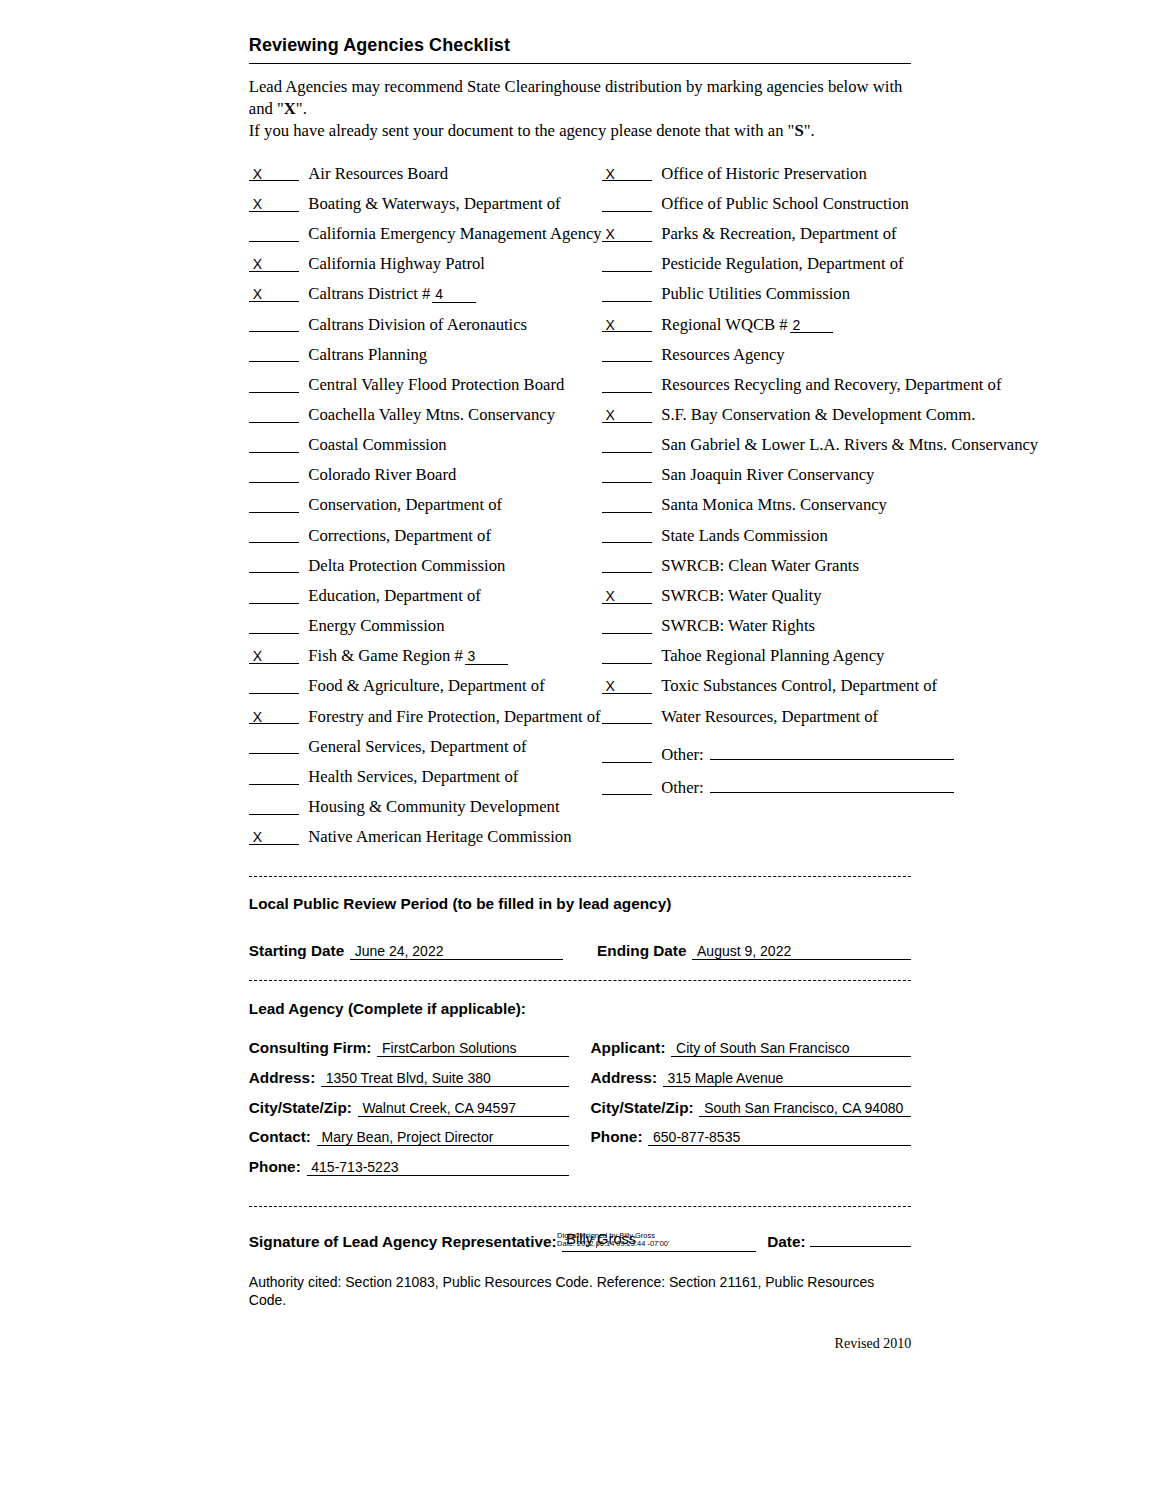Reviewing Agencies Checklist
Lead Agencies may recommend State Clearinghouse distribution by marking agencies below with and "X".
If you have already sent your document to the agency please denote that with an "S".
| X Air Resources Board X Boating & Waterways, Department of California Emergency Management Agency X California Highway Patrol X Caltrans District # 4 Caltrans Division of Aeronautics Caltrans Planning Central Valley Flood Protection Board Coachella Valley Mtns. Conservancy Coastal Commission Colorado River Board Conservation, Department of Corrections, Department of Delta Protection Commission Education, Department of Energy Commission X Fish & Game Region # 3 Food & Agriculture, Department of X Forestry and Fire Protection, Department of General Services, Department of Health Services, Department of Housing & Community Development X Native American Heritage Commission | X Office of Historic Preservation Office of Public School Construction X Parks & Recreation, Department of Pesticide Regulation, Department of Public Utilities Commission X Regional WQCB # 2 Resources Agency Resources Recycling and Recovery, Department of X S.F. Bay Conservation & Development Comm. San Gabriel & Lower L.A. Rivers & Mtns. Conservancy San Joaquin River Conservancy Santa Monica Mtns. Conservancy State Lands Commission SWRCB: Clean Water Grants X SWRCB: Water Quality SWRCB: Water Rights Tahoe Regional Planning Agency X Toxic Substances Control, Department of Water Resources, Department of Other: Other: |
Local Public Review Period (to be filled in by lead agency)
Starting Date June 24, 2022 Ending Date August 9, 2022
Lead Agency (Complete if applicable):
Consulting Firm: FirstCarbon Solutions
Address: 1350 Treat Blvd, Suite 380
City/State/Zip: Walnut Creek, CA 94597
Contact: Mary Bean, Project Director
Phone: 415-713-5223
Applicant: City of South San Francisco
Address: 315 Maple Avenue
City/State/Zip: South San Francisco, CA 94080
Phone: 650-877-8535
Signature of Lead Agency Representative: Billy Gross / Digitally signed by Billy Gross
Date: 2022.06.14 09:23:44 -07'00' Date:
Authority cited: Section 21083, Public Resources Code. Reference: Section 21161, Public Resources Code.
Revised 2010